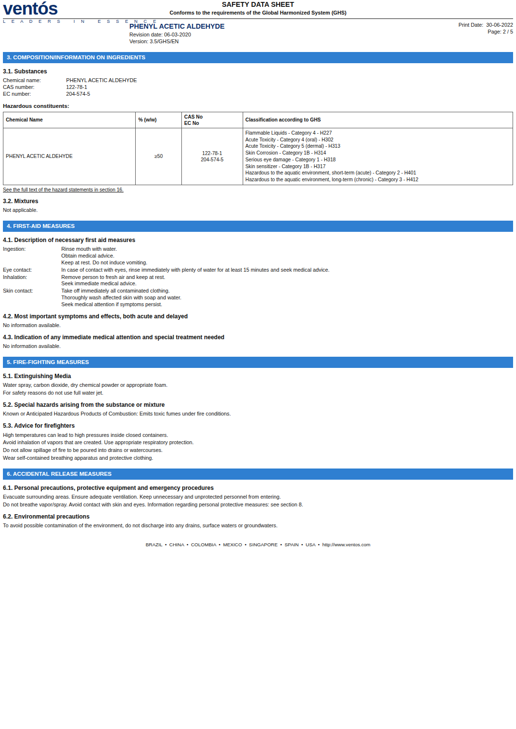SAFETY DATA SHEET
Conforms to the requirements of the Global Harmonized System (GHS)
ventós
L E A D E R S I N E S S E N C E
PHENYL ACETIC ALDEHYDE
Revision date: 06-03-2020
Version: 3.5/GHS/EN
Print Date: 30-06-2022
Page: 2 / 5
3. COMPOSITION/INFORMATION ON INGREDIENTS
3.1. Substances
Chemical name: PHENYL ACETIC ALDEHYDE
CAS number: 122-78-1
EC number: 204-574-5
Hazardous constituents:
| Chemical Name | % (w/w) | CAS No EC No | Classification according to GHS |
| --- | --- | --- | --- |
| PHENYL ACETIC ALDEHYDE | ≥50 | 122-78-1 204-574-5 | Flammable Liquids - Category 4 - H227 Acute Toxicity - Category 4 (oral) - H302 Acute Toxicity - Category 5 (dermal) - H313 Skin Corrosion - Category 1B - H314 Serious eye damage - Category 1 - H318 Skin sensitizer - Category 1B - H317 Hazardous to the aquatic environment, short-term (acute) - Category 2 - H401 Hazardous to the aquatic environment, long-term (chronic) - Category 3 - H412 |
See the full text of the hazard statements in section 16.
3.2. Mixtures
Not applicable.
4. FIRST-AID MEASURES
4.1. Description of necessary first aid measures
Ingestion:
Rinse mouth with water.
Obtain medical advice.
Keep at rest. Do not induce vomiting.
Eye contact:
In case of contact with eyes, rinse immediately with plenty of water for at least 15 minutes and seek medical advice.
Inhalation:
Remove person to fresh air and keep at rest.
Seek immediate medical advice.
Skin contact:
Take off immediately all contaminated clothing.
Thoroughly wash affected skin with soap and water.
Seek medical attention if symptoms persist.
4.2. Most important symptoms and effects, both acute and delayed
No information available.
4.3. Indication of any immediate medical attention and special treatment needed
No information available.
5. FIRE-FIGHTING MEASURES
5.1. Extinguishing Media
Water spray, carbon dioxide, dry chemical powder or appropriate foam.
For safety reasons do not use full water jet.
5.2. Special hazards arising from the substance or mixture
Known or Anticipated Hazardous Products of Combustion: Emits toxic fumes under fire conditions.
5.3. Advice for firefighters
High temperatures can lead to high pressures inside closed containers.
Avoid inhalation of vapors that are created. Use appropriate respiratory protection.
Do not allow spillage of fire to be poured into drains or watercourses.
Wear self-contained breathing apparatus and protective clothing.
6. ACCIDENTAL RELEASE MEASURES
6.1. Personal precautions, protective equipment and emergency procedures
Evacuate surrounding areas. Ensure adequate ventilation. Keep unnecessary and unprotected personnel from entering.
Do not breathe vapor/spray. Avoid contact with skin and eyes. Information regarding personal protective measures: see section 8.
6.2. Environmental precautions
To avoid possible contamination of the environment, do not discharge into any drains, surface waters or groundwaters.
BRAZIL • CHINA • COLOMBIA • MEXICO • SINGAPORE • SPAIN • USA • http://www.ventos.com